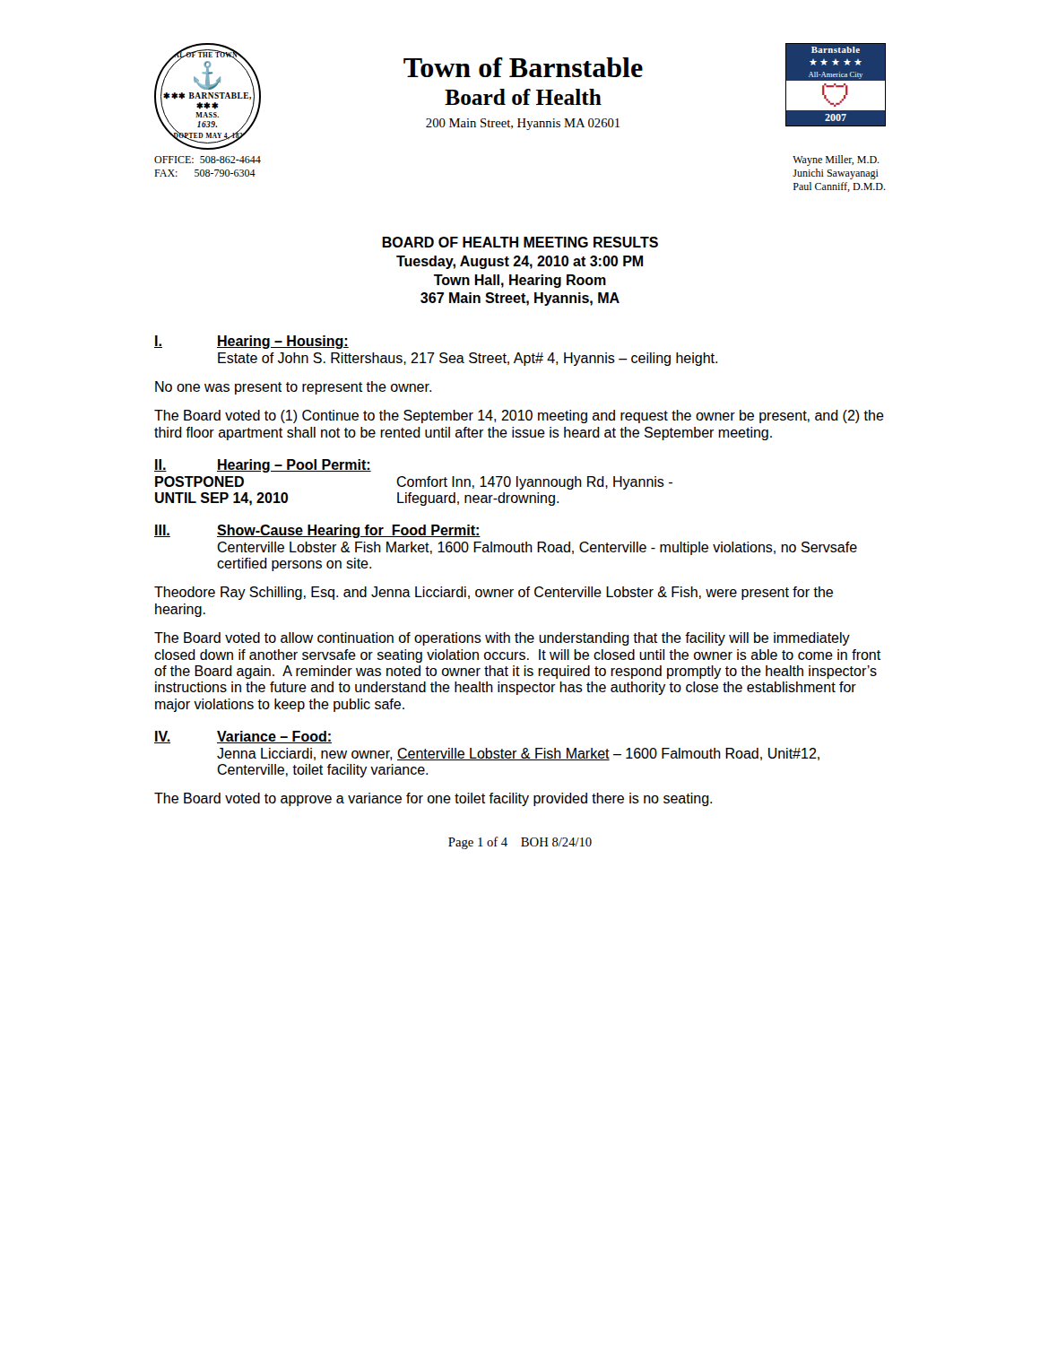SEAL OF THE TOWN OF
⚓
✱✱✱ BARNSTABLE, ✱✱✱
MASS.
1639.
ADOPTED MAY 4, 1839
Town of Barnstable
Board of Health
200 Main Street, Hyannis MA 02601
Barnstable
★ ★ ★ ★ ★
All-America City
🛡
2007
OFFICE: 508-862-4644
FAX: 508-790-6304
Wayne Miller, M.D.
Junichi Sawayanagi
Paul Canniff, D.M.D.
BOARD OF HEALTH MEETING RESULTS
Tuesday, August 24, 2010 at 3:00 PM
Town Hall, Hearing Room
367 Main Street, Hyannis, MA
I.
Hearing – Housing:
Estate of John S. Rittershaus, 217 Sea Street, Apt# 4, Hyannis – ceiling height.
No one was present to represent the owner.
The Board voted to (1) Continue to the September 14, 2010 meeting and request the owner be present, and (2) the third floor apartment shall not to be rented until after the issue is heard at the September meeting.
II.
Hearing – Pool Permit:
POSTPONED
UNTIL SEP 14, 2010
Comfort Inn, 1470 Iyannough Rd, Hyannis -
Lifeguard, near-drowning.
III.
Show-Cause Hearing for Food Permit:
Centerville Lobster & Fish Market, 1600 Falmouth Road, Centerville - multiple violations, no Servsafe certified persons on site.
Theodore Ray Schilling, Esq. and Jenna Licciardi, owner of Centerville Lobster & Fish, were present for the hearing.
The Board voted to allow continuation of operations with the understanding that the facility will be immediately closed down if another servsafe or seating violation occurs. It will be closed until the owner is able to come in front of the Board again. A reminder was noted to owner that it is required to respond promptly to the health inspector’s instructions in the future and to understand the health inspector has the authority to close the establishment for major violations to keep the public safe.
IV.
Variance – Food:
Jenna Licciardi, new owner, Centerville Lobster & Fish Market – 1600 Falmouth Road, Unit#12, Centerville, toilet facility variance.
The Board voted to approve a variance for one toilet facility provided there is no seating.
Page 1 of 4 BOH 8/24/10